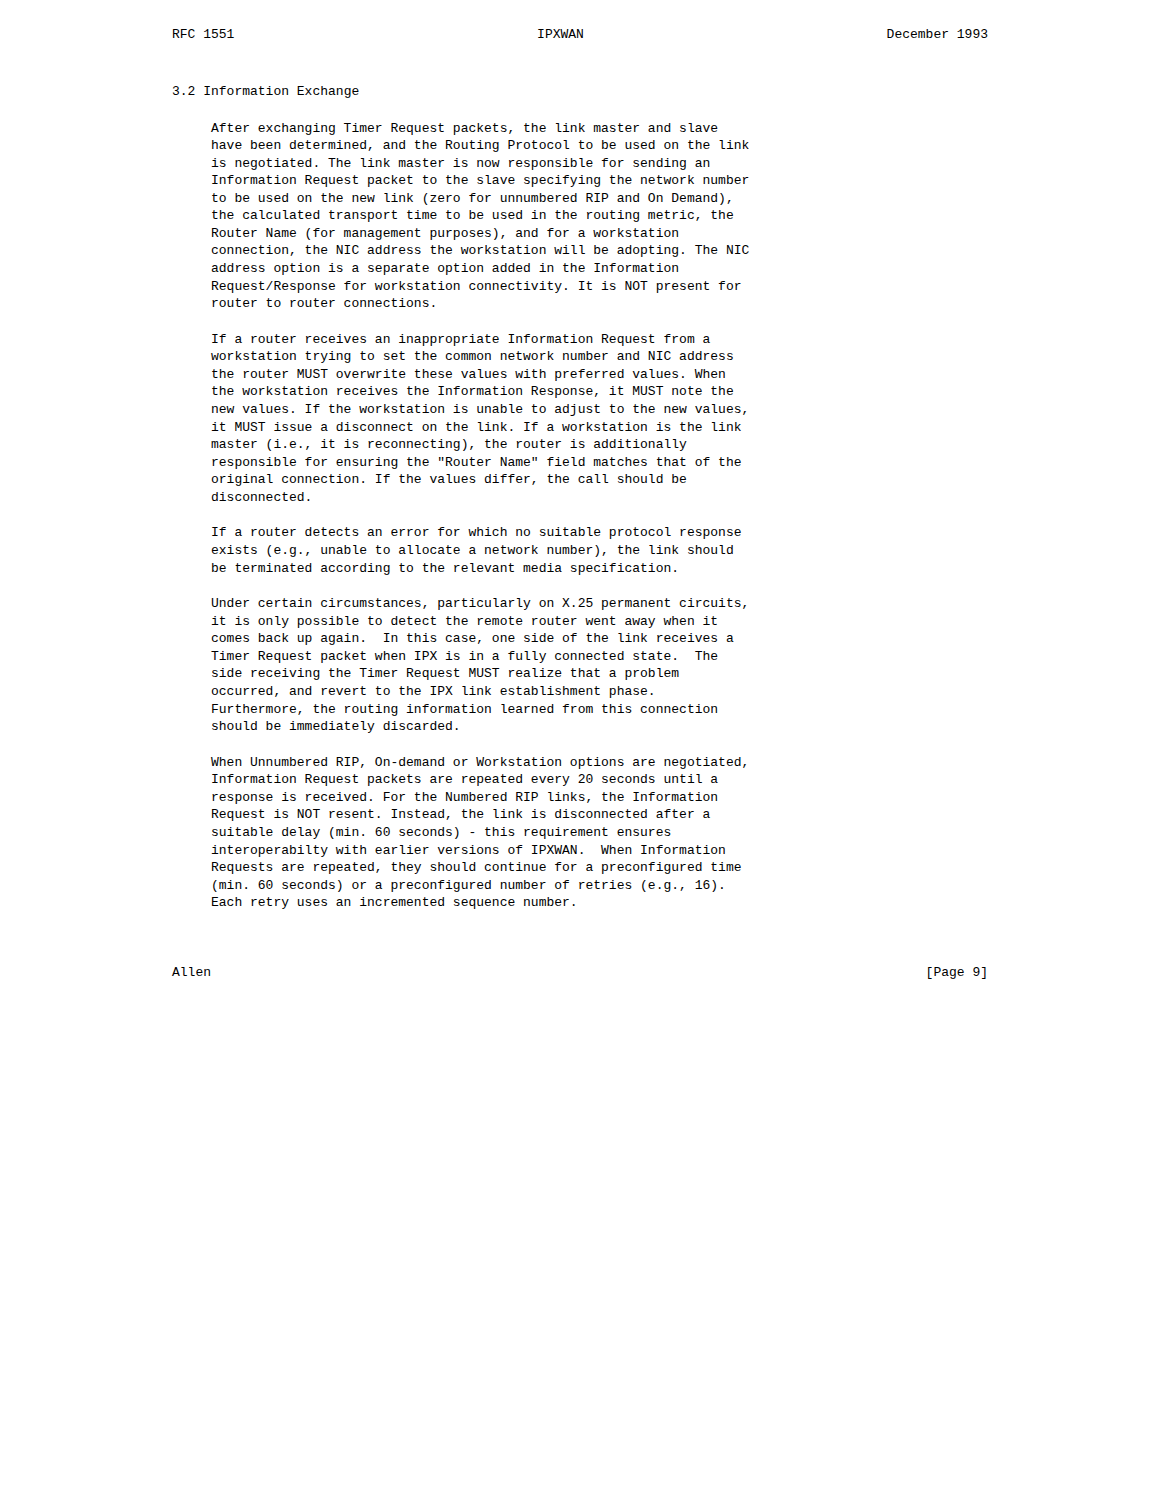RFC 1551 IPXWAN December 1993
3.2 Information Exchange
After exchanging Timer Request packets, the link master and slave have been determined, and the Routing Protocol to be used on the link is negotiated. The link master is now responsible for sending an Information Request packet to the slave specifying the network number to be used on the new link (zero for unnumbered RIP and On Demand), the calculated transport time to be used in the routing metric, the Router Name (for management purposes), and for a workstation connection, the NIC address the workstation will be adopting. The NIC address option is a separate option added in the Information Request/Response for workstation connectivity. It is NOT present for router to router connections.
If a router receives an inappropriate Information Request from a workstation trying to set the common network number and NIC address the router MUST overwrite these values with preferred values. When the workstation receives the Information Response, it MUST note the new values. If the workstation is unable to adjust to the new values, it MUST issue a disconnect on the link. If a workstation is the link master (i.e., it is reconnecting), the router is additionally responsible for ensuring the "Router Name" field matches that of the original connection. If the values differ, the call should be disconnected.
If a router detects an error for which no suitable protocol response exists (e.g., unable to allocate a network number), the link should be terminated according to the relevant media specification.
Under certain circumstances, particularly on X.25 permanent circuits, it is only possible to detect the remote router went away when it comes back up again. In this case, one side of the link receives a Timer Request packet when IPX is in a fully connected state. The side receiving the Timer Request MUST realize that a problem occurred, and revert to the IPX link establishment phase. Furthermore, the routing information learned from this connection should be immediately discarded.
When Unnumbered RIP, On-demand or Workstation options are negotiated, Information Request packets are repeated every 20 seconds until a response is received. For the Numbered RIP links, the Information Request is NOT resent. Instead, the link is disconnected after a suitable delay (min. 60 seconds) - this requirement ensures interoperabilty with earlier versions of IPXWAN. When Information Requests are repeated, they should continue for a preconfigured time (min. 60 seconds) or a preconfigured number of retries (e.g., 16). Each retry uses an incremented sequence number.
Allen [Page 9]